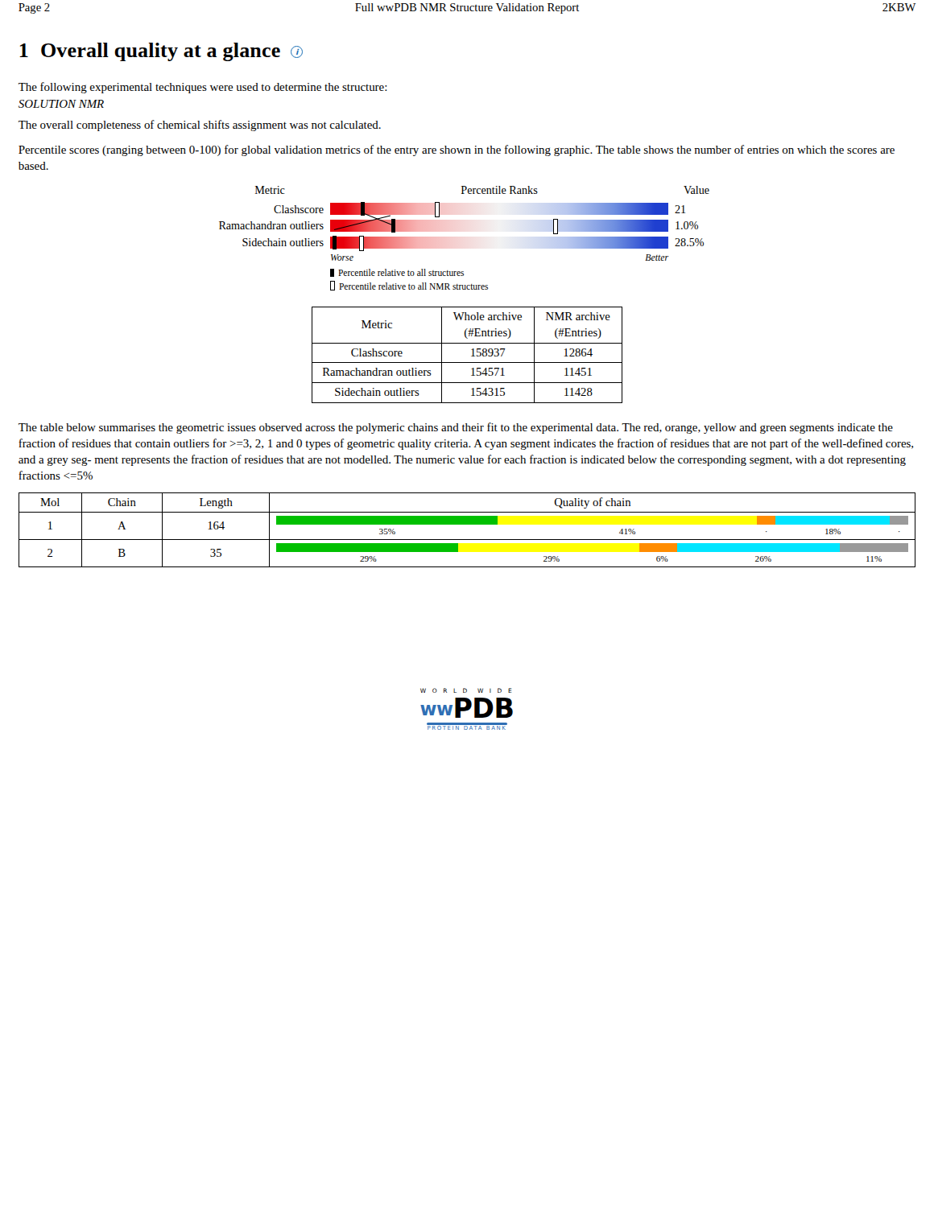Page 2
Full wwPDB NMR Structure Validation Report
2KBW
1 Overall quality at a glance i
The following experimental techniques were used to determine the structure:
SOLUTION NMR
The overall completeness of chemical shifts assignment was not calculated.
Percentile scores (ranging between 0-100) for global validation metrics of the entry are shown in the following graphic. The table shows the number of entries on which the scores are based.
| Metric | Percentile Ranks | Value |
| --- | --- | --- |
| Clashscore | | 21 |
| Ramachandran outliers | | 1.0% |
| Sidechain outliers | | 28.5% |
Worse Better
Percentile relative to all structures
Percentile relative to all NMR structures
| Metric | Whole archive (#Entries) | NMR archive (#Entries) |
| --- | --- | --- |
| Clashscore | 158937 | 12864 |
| Ramachandran outliers | 154571 | 11451 |
| Sidechain outliers | 154315 | 11428 |
The table below summarises the geometric issues observed across the polymeric chains and their fit to the experimental data. The red, orange, yellow and green segments indicate the fraction of residues that contain outliers for >=3, 2, 1 and 0 types of geometric quality criteria. A cyan segment indicates the fraction of residues that are not part of the well-defined cores, and a grey seg- ment represents the fraction of residues that are not modelled. The numeric value for each fraction is indicated below the corresponding segment, with a dot representing fractions <=5%
| Mol | Chain | Length | Quality of chain |
| --- | --- | --- | --- |
| 1 | A | 164 | 35% 41% · 18% · |
| 2 | B | 35 | 29% 29% 6% 26% 11% |
W O R L D W I D E
ww PDB
PROTEIN DATA BANK